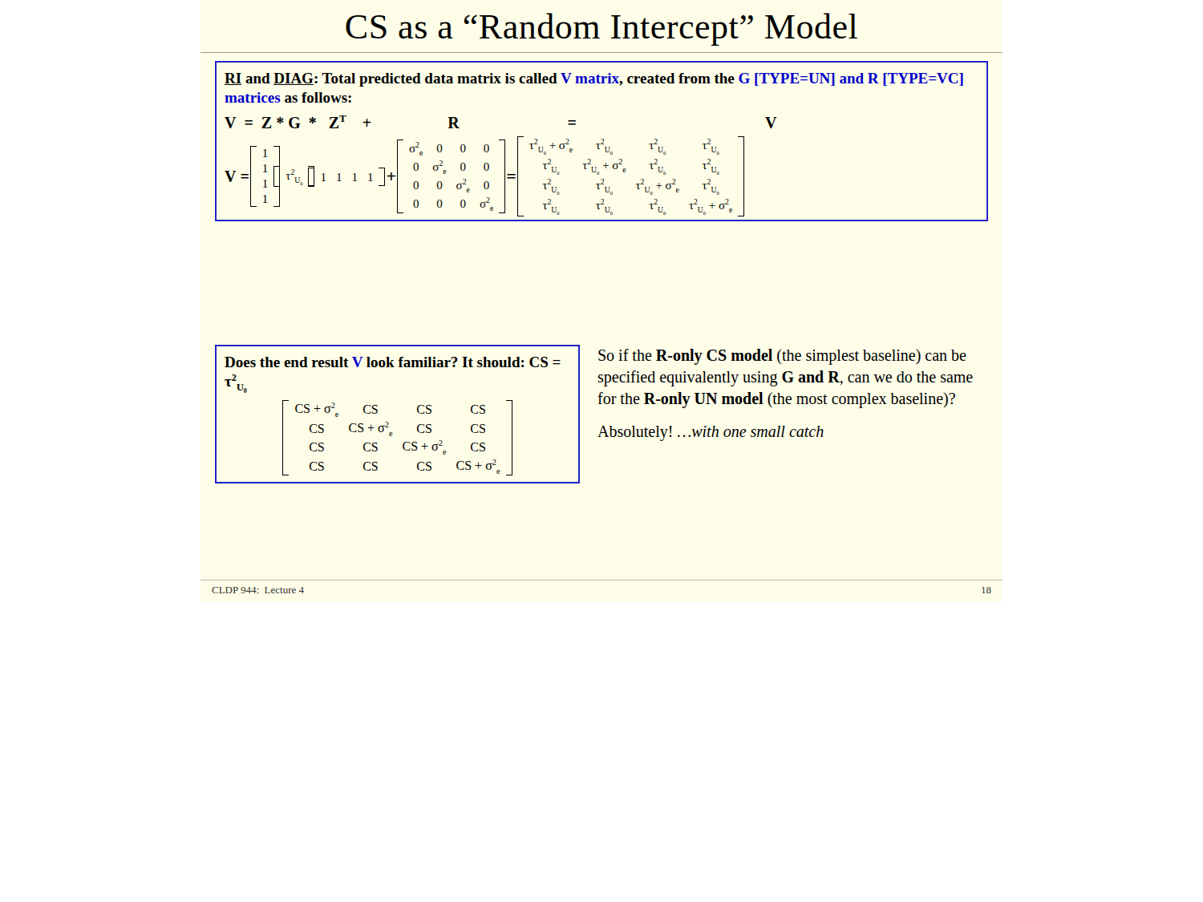CS as a “Random Intercept” Model
RI and DIAG: Total predicted data matrix is called V matrix, created from the G [TYPE=UN] and R [TYPE=VC] matrices as follows:
V = Z * G * ZT + R = V
V =
| 1 |
| 1 |
| 1 |
| 1 |
| τ 2 U 0 |
| 1 | 1 | 1 | 1 |
+
| σ 2 e | 0 | 0 | 0 |
| 0 | σ 2 e | 0 | 0 |
| 0 | 0 | σ 2 e | 0 |
| 0 | 0 | 0 | σ 2 e |
=
| τ 2 U 0 + σ 2 e | τ 2 U 0 | τ 2 U 0 | τ 2 U 0 |
| τ 2 U 0 | τ 2 U 0 + σ 2 e | τ 2 U 0 | τ 2 U 0 |
| τ 2 U 0 | τ 2 U 0 | τ 2 U 0 + σ 2 e | τ 2 U 0 |
| τ 2 U 0 | τ 2 U 0 | τ 2 U 0 | τ 2 U 0 + σ 2 e |
Does the end result V look familiar? It should: CS = τ2U0
| CS + σ 2 e | CS | CS | CS |
| CS | CS + σ 2 e | CS | CS |
| CS | CS | CS + σ 2 e | CS |
| CS | CS | CS | CS + σ 2 e |
So if the R-only CS model (the simplest baseline) can be specified equivalently using G and R, can we do the same for the R-only UN model (the most complex baseline)?
Absolutely! …with one small catch
CLDP 944: Lecture 4 18